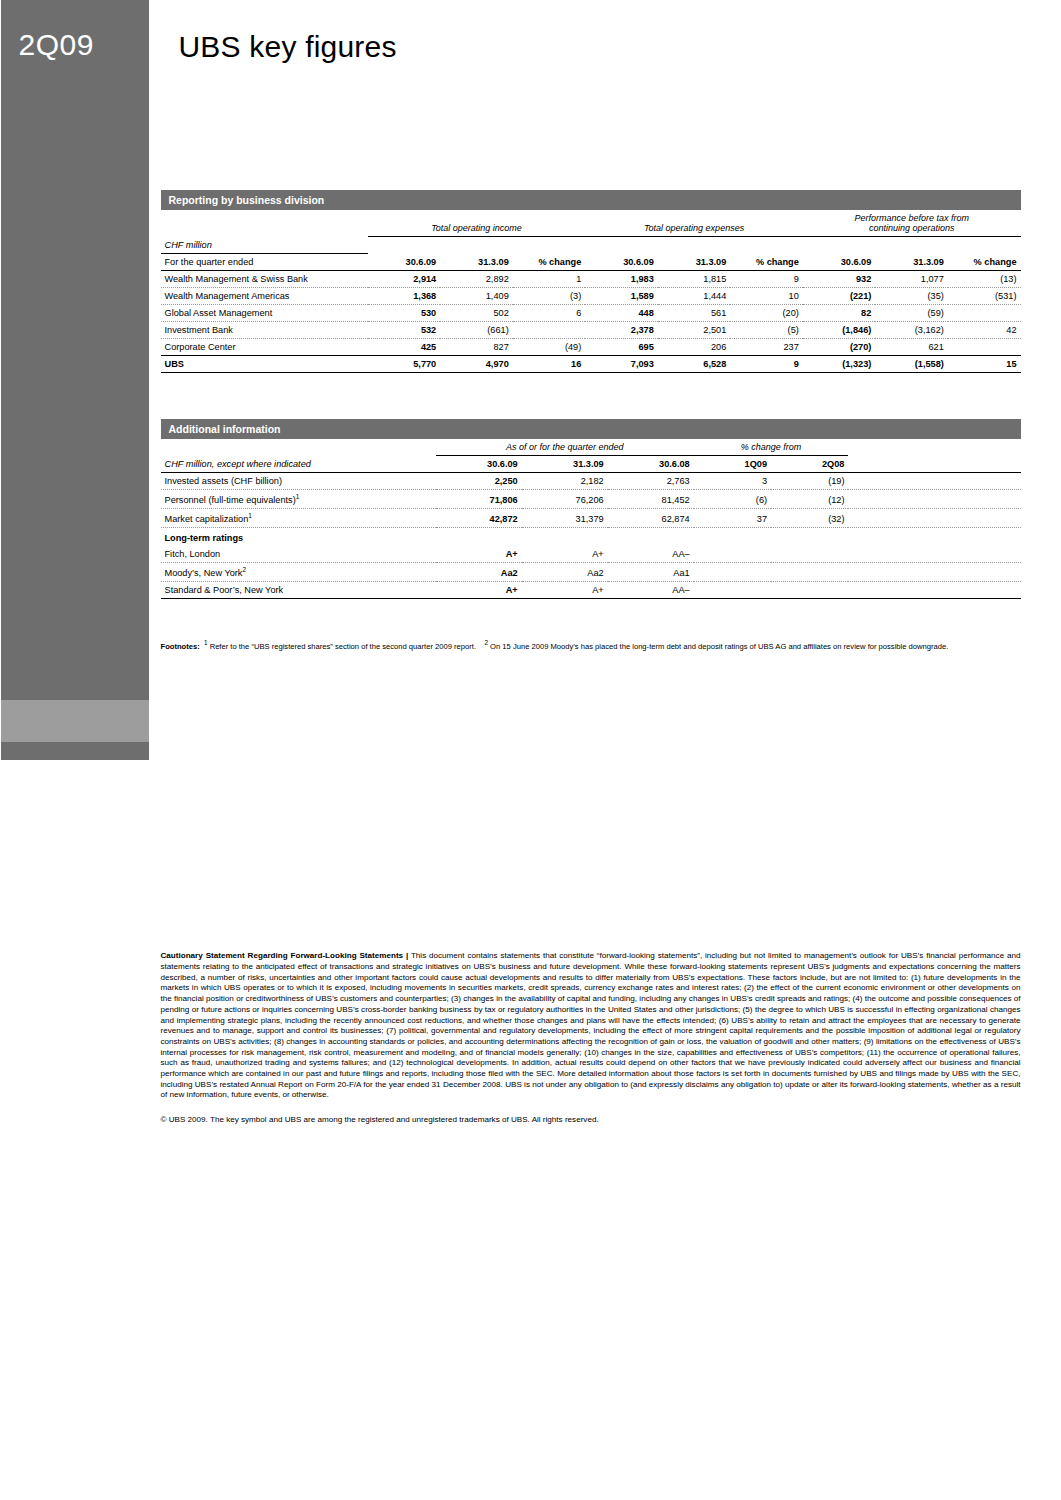2Q09
UBS key figures
Reporting by business division
| | Total operating income | Total operating expenses | Performance before tax from continuing operations |
| CHF million | | | |
| For the quarter ended | 30.6.09 | 31.3.09 | % change | 30.6.09 | 31.3.09 | % change | 30.6.09 | 31.3.09 | % change |
| Wealth Management & Swiss Bank | 2,914 | 2,892 | 1 | 1,983 | 1,815 | 9 | 932 | 1,077 | (13) |
| Wealth Management Americas | 1,368 | 1,409 | (3) | 1,589 | 1,444 | 10 | (221) | (35) | (531) |
| Global Asset Management | 530 | 502 | 6 | 448 | 561 | (20) | 82 | (59) | |
| Investment Bank | 532 | (661) | | 2,378 | 2,501 | (5) | (1,846) | (3,162) | 42 |
| Corporate Center | 425 | 827 | (49) | 695 | 206 | 237 | (270) | 621 | |
| UBS | 5,770 | 4,970 | 16 | 7,093 | 6,528 | 9 | (1,323) | (1,558) | 15 |
Additional information
| | As of or for the quarter ended | % change from | |
| CHF million, except where indicated | 30.6.09 | 31.3.09 | 30.6.08 | 1Q09 | 2Q08 | |
| Invested assets (CHF billion) | 2,250 | 2,182 | 2,763 | 3 | (19) | |
| Personnel (full-time equivalents) 1 | 71,806 | 76,206 | 81,452 | (6) | (12) | |
| Market capitalization 1 | 42,872 | 31,379 | 62,874 | 37 | (32) | |
| Long-term ratings | |
| Fitch, London | A+ | A+ | AA– | | | |
| Moody’s, New York 2 | Aa2 | Aa2 | Aa1 | | | |
| Standard & Poor’s, New York | A+ | A+ | AA– | | | |
Footnotes: 1 Refer to the “UBS registered shares” section of the second quarter 2009 report. 2 On 15 June 2009 Moody’s has placed the long-term debt and deposit ratings of UBS AG and affiliates on review for possible downgrade.
Cautionary Statement Regarding Forward-Looking Statements | This document contains statements that constitute “forward-looking statements”, including but not limited to management’s outlook for UBS’s financial performance and statements relating to the anticipated effect of transactions and strategic initiatives on UBS’s business and future development. While these forward-looking statements represent UBS’s judgments and expectations concerning the matters described, a number of risks, uncertainties and other important factors could cause actual developments and results to differ materially from UBS’s expectations. These factors include, but are not limited to: (1) future developments in the markets in which UBS operates or to which it is exposed, including movements in securities markets, credit spreads, currency exchange rates and interest rates; (2) the effect of the current economic environment or other developments on the financial position or creditworthiness of UBS’s customers and counterparties; (3) changes in the availability of capital and funding, including any changes in UBS’s credit spreads and ratings; (4) the outcome and possible consequences of pending or future actions or inquiries concerning UBS’s cross-border banking business by tax or regulatory authorities in the United States and other jurisdictions; (5) the degree to which UBS is successful in effecting organizational changes and implementing strategic plans, including the recently announced cost reductions, and whether those changes and plans will have the effects intended; (6) UBS’s ability to retain and attract the employees that are necessary to generate revenues and to manage, support and control its businesses; (7) political, governmental and regulatory developments, including the effect of more stringent capital requirements and the possible imposition of additional legal or regulatory constraints on UBS’s activities; (8) changes in accounting standards or policies, and accounting determinations affecting the recognition of gain or loss, the valuation of goodwill and other matters; (9) limitations on the effectiveness of UBS’s internal processes for risk management, risk control, measurement and modeling, and of financial models generally; (10) changes in the size, capabilities and effectiveness of UBS’s competitors; (11) the occurrence of operational failures, such as fraud, unauthorized trading and systems failures; and (12) technological developments. In addition, actual results could depend on other factors that we have previously indicated could adversely affect our business and financial performance which are contained in our past and future filings and reports, including those filed with the SEC. More detailed information about those factors is set forth in documents furnished by UBS and filings made by UBS with the SEC, including UBS’s restated Annual Report on Form 20-F/A for the year ended 31 December 2008. UBS is not under any obligation to (and expressly disclaims any obligation to) update or alter its forward-looking statements, whether as a result of new information, future events, or otherwise.
© UBS 2009. The key symbol and UBS are among the registered and unregistered trademarks of UBS. All rights reserved.